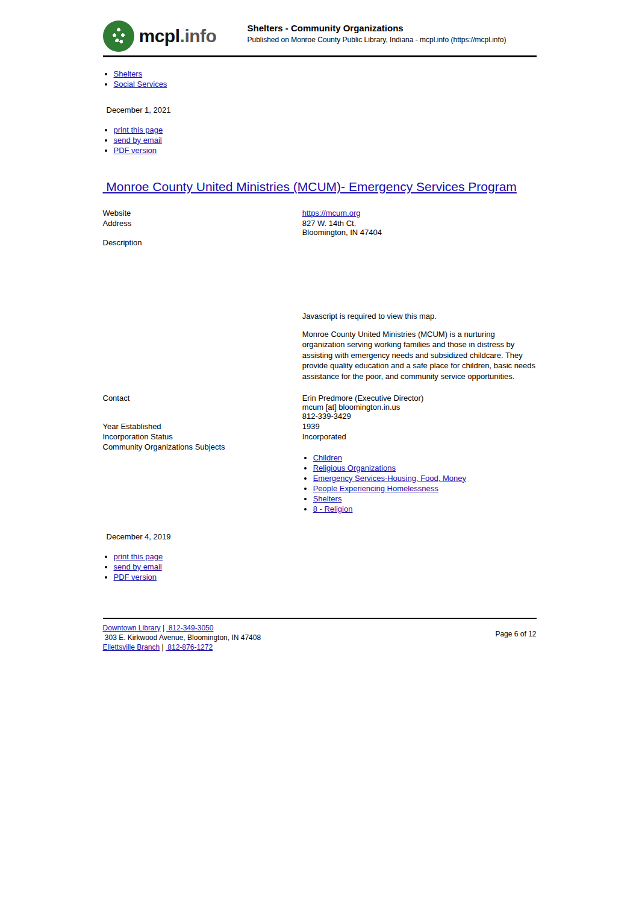mcpl. info
Shelters - Community Organizations
Published on Monroe County Public Library, Indiana - mcpl.info (https://mcpl.info)
Shelters
Social Services
December 1, 2021
print this page
send by email
PDF version
Monroe County United Ministries (MCUM)- Emergency Services Program
| Website | https://mcum.org |
| Address | 827 W. 14th Ct. Bloomington, IN 47404 |
| Description | |
| | Javascript is required to view this map. Monroe County United Ministries (MCUM) is a nurturing organization serving working families and those in distress by assisting with emergency needs and subsidized childcare. They provide quality education and a safe place for children, basic needs assistance for the poor, and community service opportunities. |
| Contact | Erin Predmore (Executive Director) mcum [at] bloomington.in.us 812-339-3429 |
| Year Established | 1939 |
| Incorporation Status | Incorporated |
| Community Organizations Subjects | Children Religious Organizations Emergency Services-Housing, Food, Money People Experiencing Homelessness Shelters 8 - Religion |
December 4, 2019
print this page
send by email
PDF version
Page 6 of 12
Downtown Library | 812-349-3050
303 E. Kirkwood Avenue, Bloomington, IN 47408
Ellettsville Branch | 812-876-1272
600 W. Temperance Street, Ellettsville, IN 47429